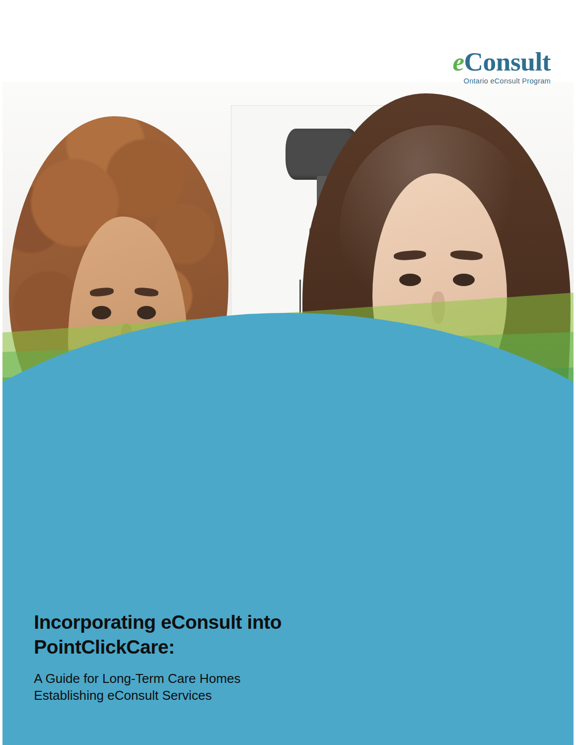eConsult
Ontario eConsult Program
Incorporating eConsult into PointClickCare:
A Guide for Long-Term Care Homes Establishing eConsult Services